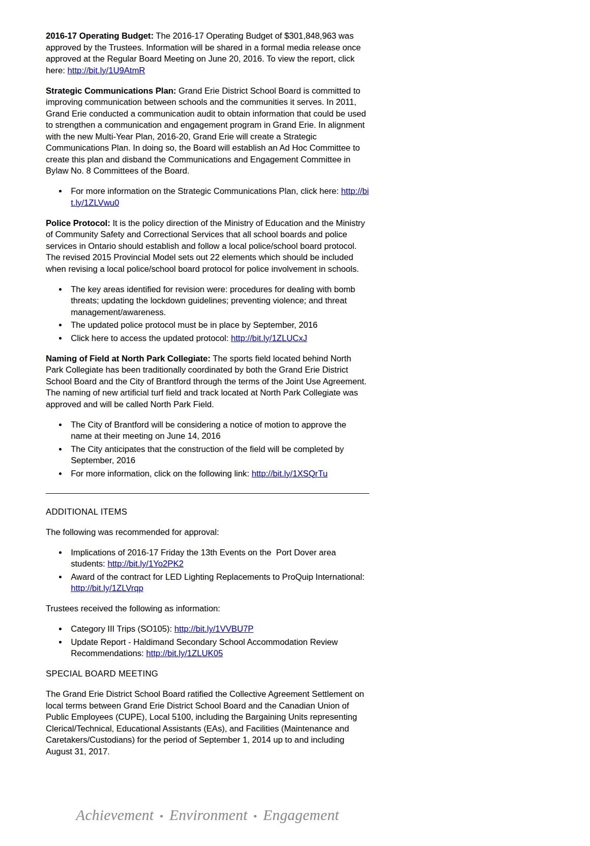2016-17 Operating Budget: The 2016-17 Operating Budget of $301,848,963 was approved by the Trustees. Information will be shared in a formal media release once approved at the Regular Board Meeting on June 20, 2016. To view the report, click here: http://bit.ly/1U9AtmR
Strategic Communications Plan: Grand Erie District School Board is committed to improving communication between schools and the communities it serves. In 2011, Grand Erie conducted a communication audit to obtain information that could be used to strengthen a communication and engagement program in Grand Erie. In alignment with the new Multi-Year Plan, 2016-20, Grand Erie will create a Strategic Communications Plan. In doing so, the Board will establish an Ad Hoc Committee to create this plan and disband the Communications and Engagement Committee in Bylaw No. 8 Committees of the Board.
For more information on the Strategic Communications Plan, click here: http://bit.ly/1ZLVwu0
Police Protocol: It is the policy direction of the Ministry of Education and the Ministry of Community Safety and Correctional Services that all school boards and police services in Ontario should establish and follow a local police/school board protocol. The revised 2015 Provincial Model sets out 22 elements which should be included when revising a local police/school board protocol for police involvement in schools.
The key areas identified for revision were: procedures for dealing with bomb threats; updating the lockdown guidelines; preventing violence; and threat management/awareness.
The updated police protocol must be in place by September, 2016
Click here to access the updated protocol: http://bit.ly/1ZLUCxJ
Naming of Field at North Park Collegiate: The sports field located behind North Park Collegiate has been traditionally coordinated by both the Grand Erie District School Board and the City of Brantford through the terms of the Joint Use Agreement. The naming of new artificial turf field and track located at North Park Collegiate was approved and will be called North Park Field.
The City of Brantford will be considering a notice of motion to approve the name at their meeting on June 14, 2016
The City anticipates that the construction of the field will be completed by September, 2016
For more information, click on the following link: http://bit.ly/1XSQrTu
ADDITIONAL ITEMS
The following was recommended for approval:
Implications of 2016-17 Friday the 13th Events on the Port Dover area students: http://bit.ly/1Yo2PK2
Award of the contract for LED Lighting Replacements to ProQuip International: http://bit.ly/1ZLVrqp
Trustees received the following as information:
Category III Trips (SO105): http://bit.ly/1VVBU7P
Update Report - Haldimand Secondary School Accommodation Review Recommendations: http://bit.ly/1ZLUK05
SPECIAL BOARD MEETING
The Grand Erie District School Board ratified the Collective Agreement Settlement on local terms between Grand Erie District School Board and the Canadian Union of Public Employees (CUPE), Local 5100, including the Bargaining Units representing Clerical/Technical, Educational Assistants (EAs), and Facilities (Maintenance and Caretakers/Custodians) for the period of September 1, 2014 up to and including August 31, 2017.
Achievement • Environment • Engagement